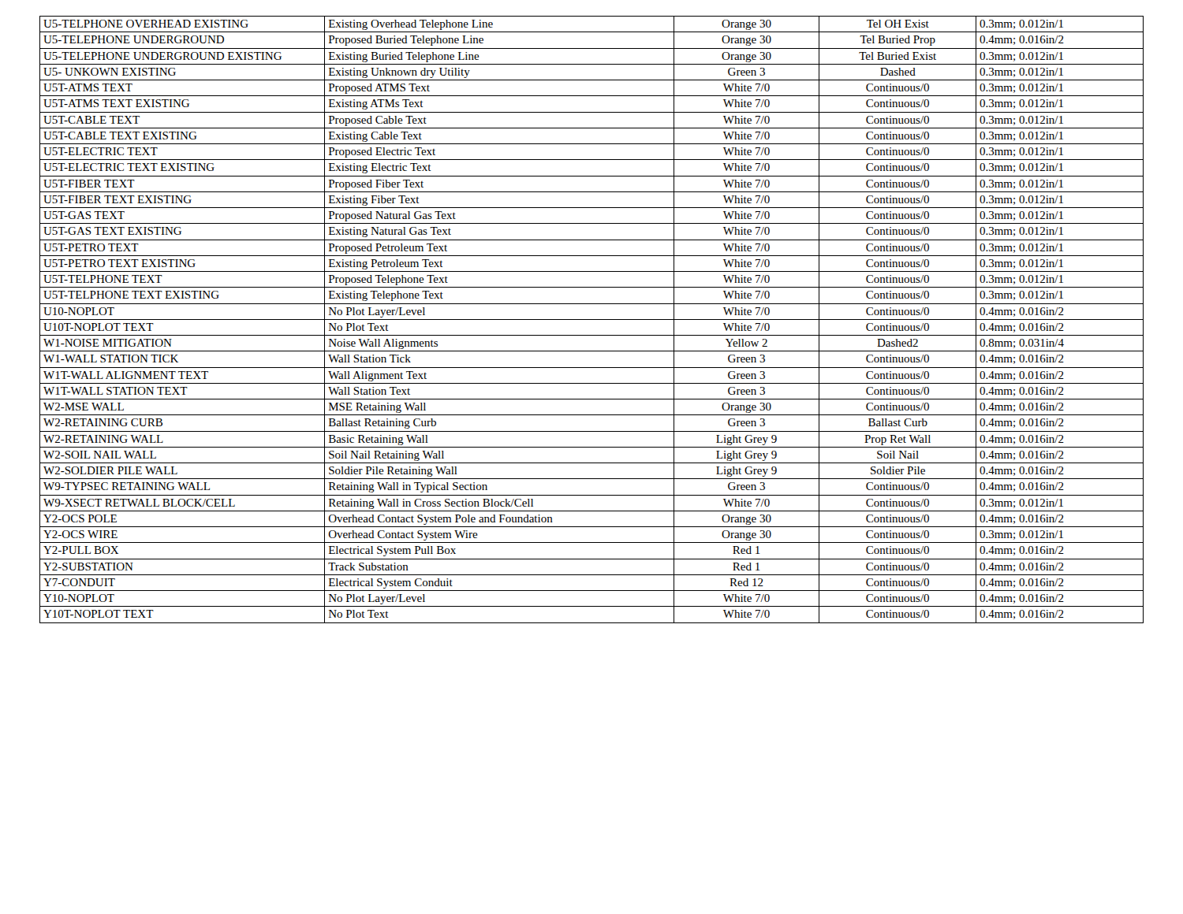| U5-TELPHONE OVERHEAD EXISTING | Existing Overhead Telephone Line | Orange 30 | Tel OH Exist | 0.3mm; 0.012in/1 |
| U5-TELEPHONE UNDERGROUND | Proposed Buried Telephone Line | Orange 30 | Tel Buried Prop | 0.4mm; 0.016in/2 |
| U5-TELEPHONE UNDERGROUND EXISTING | Existing Buried Telephone Line | Orange 30 | Tel Buried Exist | 0.3mm; 0.012in/1 |
| U5- UNKOWN EXISTING | Existing Unknown dry Utility | Green 3 | Dashed | 0.3mm; 0.012in/1 |
| U5T-ATMS TEXT | Proposed ATMS Text | White 7/0 | Continuous/0 | 0.3mm; 0.012in/1 |
| U5T-ATMS TEXT EXISTING | Existing ATMs Text | White 7/0 | Continuous/0 | 0.3mm; 0.012in/1 |
| U5T-CABLE TEXT | Proposed Cable Text | White 7/0 | Continuous/0 | 0.3mm; 0.012in/1 |
| U5T-CABLE TEXT EXISTING | Existing Cable Text | White 7/0 | Continuous/0 | 0.3mm; 0.012in/1 |
| U5T-ELECTRIC TEXT | Proposed Electric Text | White 7/0 | Continuous/0 | 0.3mm; 0.012in/1 |
| U5T-ELECTRIC TEXT EXISTING | Existing Electric Text | White 7/0 | Continuous/0 | 0.3mm; 0.012in/1 |
| U5T-FIBER TEXT | Proposed Fiber Text | White 7/0 | Continuous/0 | 0.3mm; 0.012in/1 |
| U5T-FIBER TEXT EXISTING | Existing Fiber Text | White 7/0 | Continuous/0 | 0.3mm; 0.012in/1 |
| U5T-GAS TEXT | Proposed Natural Gas Text | White 7/0 | Continuous/0 | 0.3mm; 0.012in/1 |
| U5T-GAS TEXT EXISTING | Existing Natural Gas Text | White 7/0 | Continuous/0 | 0.3mm; 0.012in/1 |
| U5T-PETRO TEXT | Proposed Petroleum Text | White 7/0 | Continuous/0 | 0.3mm; 0.012in/1 |
| U5T-PETRO TEXT EXISTING | Existing Petroleum Text | White 7/0 | Continuous/0 | 0.3mm; 0.012in/1 |
| U5T-TELPHONE TEXT | Proposed Telephone Text | White 7/0 | Continuous/0 | 0.3mm; 0.012in/1 |
| U5T-TELPHONE TEXT EXISTING | Existing Telephone Text | White 7/0 | Continuous/0 | 0.3mm; 0.012in/1 |
| U10-NOPLOT | No Plot Layer/Level | White 7/0 | Continuous/0 | 0.4mm; 0.016in/2 |
| U10T-NOPLOT TEXT | No Plot Text | White 7/0 | Continuous/0 | 0.4mm; 0.016in/2 |
| W1-NOISE MITIGATION | Noise Wall Alignments | Yellow 2 | Dashed2 | 0.8mm; 0.031in/4 |
| W1-WALL STATION TICK | Wall Station Tick | Green 3 | Continuous/0 | 0.4mm; 0.016in/2 |
| W1T-WALL ALIGNMENT TEXT | Wall Alignment Text | Green 3 | Continuous/0 | 0.4mm; 0.016in/2 |
| W1T-WALL STATION TEXT | Wall Station Text | Green 3 | Continuous/0 | 0.4mm; 0.016in/2 |
| W2-MSE WALL | MSE Retaining Wall | Orange 30 | Continuous/0 | 0.4mm; 0.016in/2 |
| W2-RETAINING CURB | Ballast Retaining Curb | Green 3 | Ballast Curb | 0.4mm; 0.016in/2 |
| W2-RETAINING WALL | Basic Retaining Wall | Light Grey 9 | Prop Ret Wall | 0.4mm; 0.016in/2 |
| W2-SOIL NAIL WALL | Soil Nail Retaining Wall | Light Grey 9 | Soil Nail | 0.4mm; 0.016in/2 |
| W2-SOLDIER PILE WALL | Soldier Pile Retaining Wall | Light Grey 9 | Soldier Pile | 0.4mm; 0.016in/2 |
| W9-TYPSEC RETAINING WALL | Retaining Wall in Typical Section | Green 3 | Continuous/0 | 0.4mm; 0.016in/2 |
| W9-XSECT RETWALL BLOCK/CELL | Retaining Wall in Cross Section Block/Cell | White 7/0 | Continuous/0 | 0.3mm; 0.012in/1 |
| Y2-OCS POLE | Overhead Contact System Pole and Foundation | Orange 30 | Continuous/0 | 0.4mm; 0.016in/2 |
| Y2-OCS WIRE | Overhead Contact System Wire | Orange 30 | Continuous/0 | 0.3mm; 0.012in/1 |
| Y2-PULL BOX | Electrical System Pull Box | Red 1 | Continuous/0 | 0.4mm; 0.016in/2 |
| Y2-SUBSTATION | Track Substation | Red 1 | Continuous/0 | 0.4mm; 0.016in/2 |
| Y7-CONDUIT | Electrical System Conduit | Red 12 | Continuous/0 | 0.4mm; 0.016in/2 |
| Y10-NOPLOT | No Plot Layer/Level | White 7/0 | Continuous/0 | 0.4mm; 0.016in/2 |
| Y10T-NOPLOT TEXT | No Plot Text | White 7/0 | Continuous/0 | 0.4mm; 0.016in/2 |